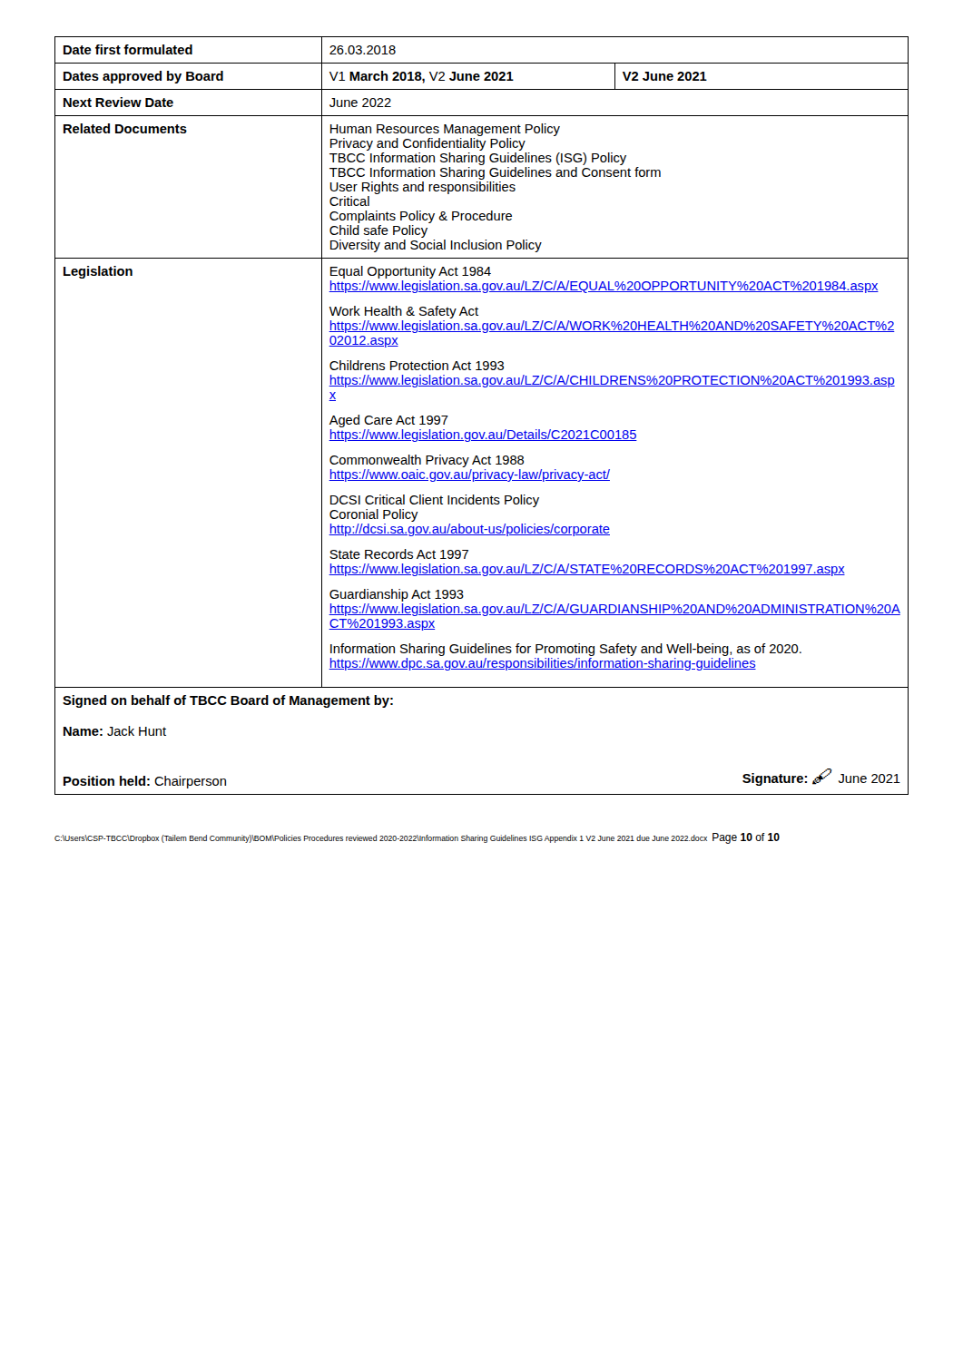| Date first formulated | 26.03.2018 |
| Dates approved by Board | V1 March 2018, V2 June 2021 | V2 June 2021 |
| Next Review Date | June 2022 |
| Related Documents | Human Resources Management Policy Privacy and Confidentiality Policy TBCC Information Sharing Guidelines (ISG) Policy TBCC Information Sharing Guidelines and Consent form User Rights and responsibilities Critical Complaints Policy & Procedure Child safe Policy Diversity and Social Inclusion Policy |
| Legislation | Equal Opportunity Act 1984 https://www.legislation.sa.gov.au/LZ/C/A/EQUAL%20OPPORTUNITY%20ACT%201984.aspx Work Health & Safety Act https://www.legislation.sa.gov.au/LZ/C/A/WORK%20HEALTH%20AND%20SAFETY%20ACT%202012.aspx Childrens Protection Act 1993 https://www.legislation.sa.gov.au/LZ/C/A/CHILDRENS%20PROTECTION%20ACT%201993.aspx Aged Care Act 1997 https://www.legislation.gov.au/Details/C2021C00185 Commonwealth Privacy Act 1988 https://www.oaic.gov.au/privacy-law/privacy-act/ DCSI Critical Client Incidents Policy Coronial Policy http://dcsi.sa.gov.au/about-us/policies/corporate State Records Act 1997 https://www.legislation.sa.gov.au/LZ/C/A/STATE%20RECORDS%20ACT%201997.aspx Guardianship Act 1993 https://www.legislation.sa.gov.au/LZ/C/A/GUARDIANSHIP%20AND%20ADMINISTRATION%20ACT%201993.aspx Information Sharing Guidelines for Promoting Safety and Well-being, as of 2020. https://www.dpc.sa.gov.au/responsibilities/information-sharing-guidelines |
| Signed on behalf of TBCC Board of Management by: Name: Jack Hunt Position held: Chairperson Signature: 🖋 June 2021 |
C:\Users\CSP-TBCC\Dropbox (Tailem Bend Community)\BOM\Policies Procedures reviewed 2020-2022\Information Sharing Guidelines ISG Appendix 1 V2 June 2021 due June 2022.docx Page 10 of 10